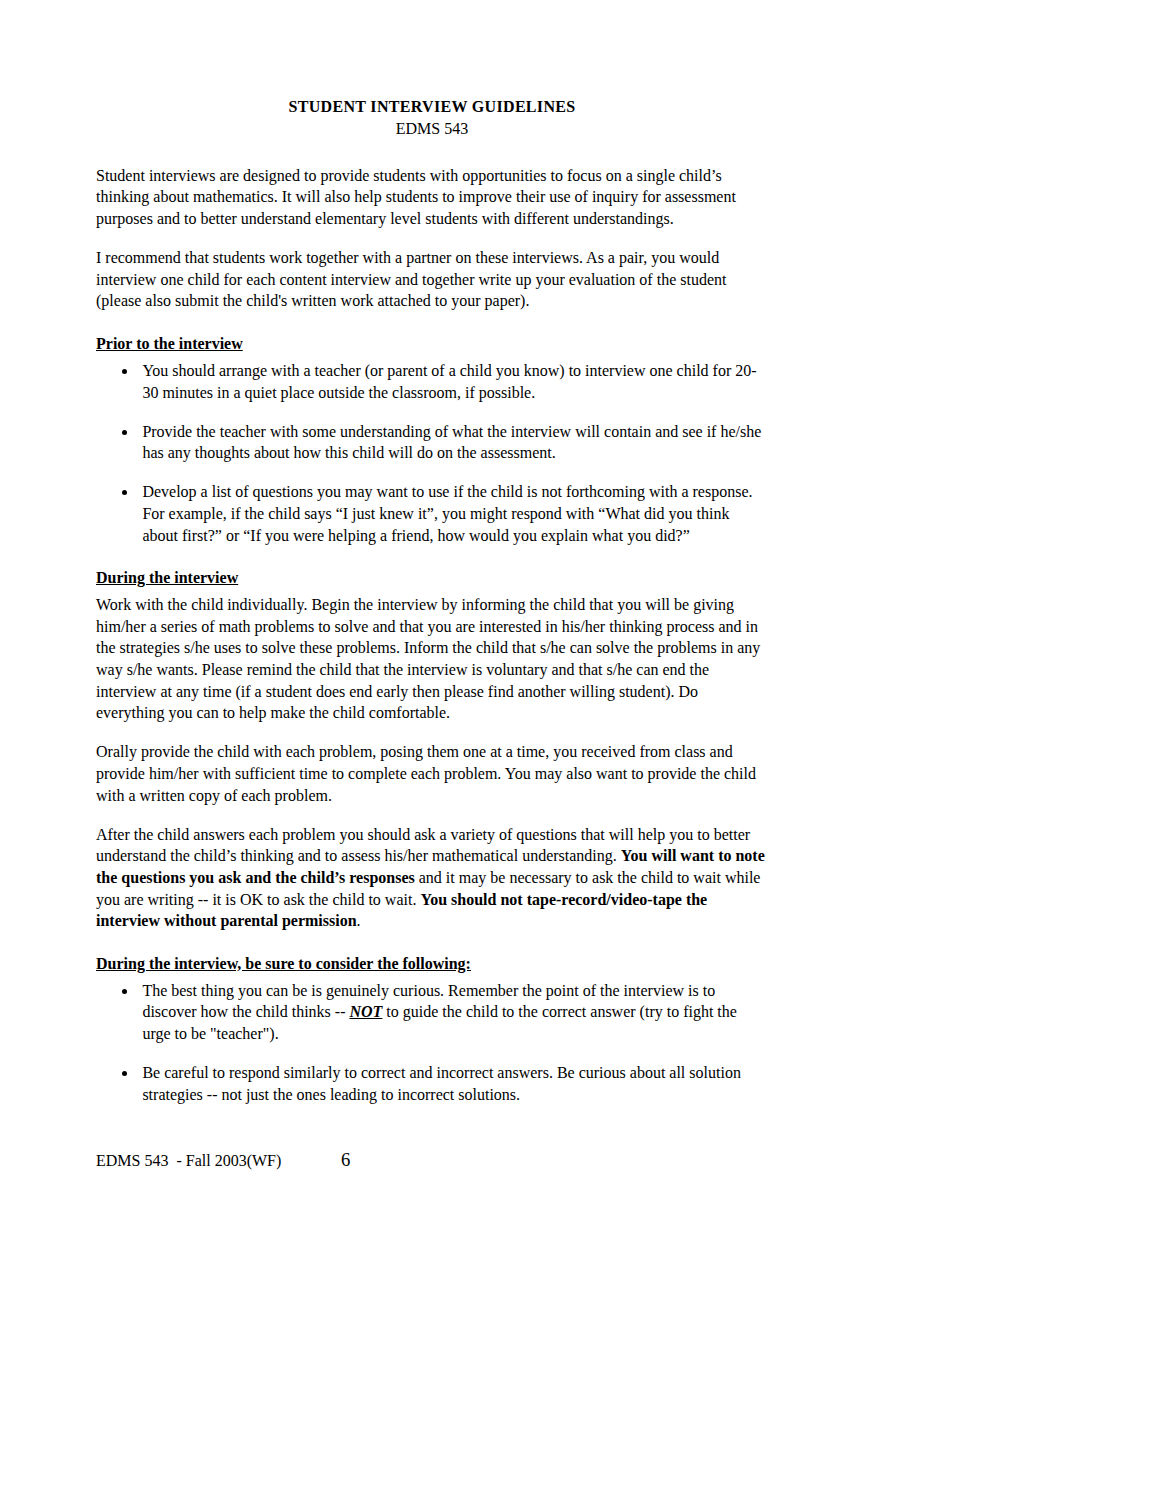Student Interview Guidelines
EDMS 543
Student interviews are designed to provide students with opportunities to focus on a single child’s thinking about mathematics. It will also help students to improve their use of inquiry for assessment purposes and to better understand elementary level students with different understandings.
I recommend that students work together with a partner on these interviews. As a pair, you would interview one child for each content interview and together write up your evaluation of the student (please also submit the child's written work attached to your paper).
Prior to the interview
You should arrange with a teacher (or parent of a child you know) to interview one child for 20-30 minutes in a quiet place outside the classroom, if possible.
Provide the teacher with some understanding of what the interview will contain and see if he/she has any thoughts about how this child will do on the assessment.
Develop a list of questions you may want to use if the child is not forthcoming with a response. For example, if the child says “I just knew it”, you might respond with “What did you think about first?” or “If you were helping a friend, how would you explain what you did?”
During the interview
Work with the child individually. Begin the interview by informing the child that you will be giving him/her a series of math problems to solve and that you are interested in his/her thinking process and in the strategies s/he uses to solve these problems. Inform the child that s/he can solve the problems in any way s/he wants. Please remind the child that the interview is voluntary and that s/he can end the interview at any time (if a student does end early then please find another willing student). Do everything you can to help make the child comfortable.
Orally provide the child with each problem, posing them one at a time, you received from class and provide him/her with sufficient time to complete each problem. You may also want to provide the child with a written copy of each problem.
After the child answers each problem you should ask a variety of questions that will help you to better understand the child’s thinking and to assess his/her mathematical understanding. You will want to note the questions you ask and the child’s responses and it may be necessary to ask the child to wait while you are writing -- it is OK to ask the child to wait. You should not tape-record/video-tape the interview without parental permission.
During the interview, be sure to consider the following:
The best thing you can be is genuinely curious. Remember the point of the interview is to discover how the child thinks -- NOT to guide the child to the correct answer (try to fight the urge to be "teacher").
Be careful to respond similarly to correct and incorrect answers. Be curious about all solution strategies -- not just the ones leading to incorrect solutions.
EDMS 543 - Fall 2003(WF) 6